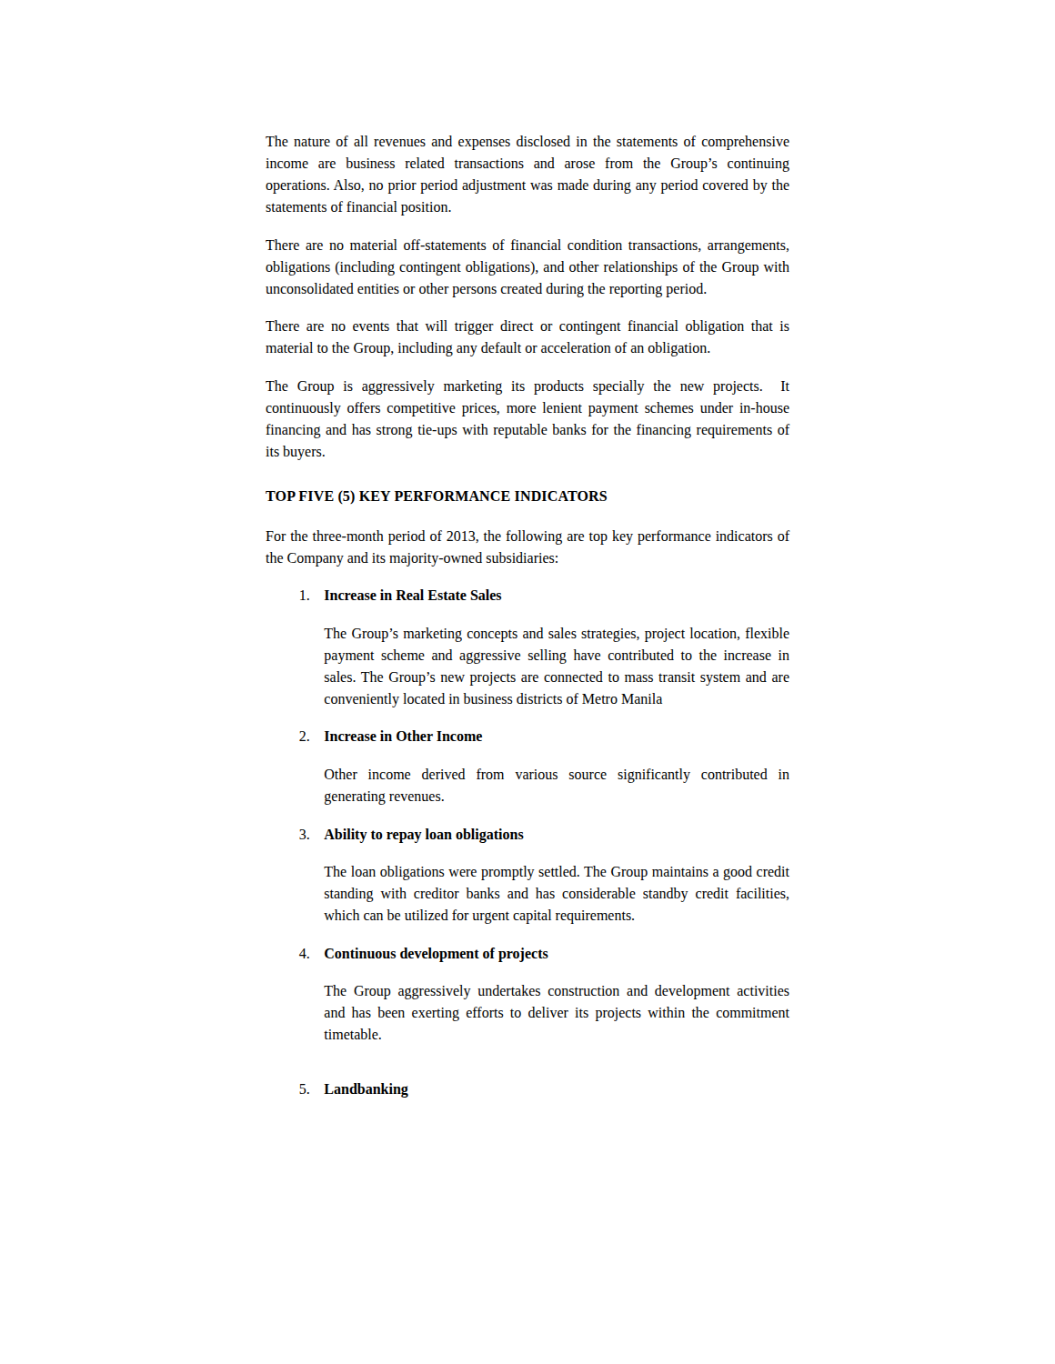The nature of all revenues and expenses disclosed in the statements of comprehensive income are business related transactions and arose from the Group’s continuing operations. Also, no prior period adjustment was made during any period covered by the statements of financial position.
There are no material off-statements of financial condition transactions, arrangements, obligations (including contingent obligations), and other relationships of the Group with unconsolidated entities or other persons created during the reporting period.
There are no events that will trigger direct or contingent financial obligation that is material to the Group, including any default or acceleration of an obligation.
The Group is aggressively marketing its products specially the new projects. It continuously offers competitive prices, more lenient payment schemes under in-house financing and has strong tie-ups with reputable banks for the financing requirements of its buyers.
TOP FIVE (5) KEY PERFORMANCE INDICATORS
For the three-month period of 2013, the following are top key performance indicators of the Company and its majority-owned subsidiaries:
Increase in Real Estate Sales
The Group’s marketing concepts and sales strategies, project location, flexible payment scheme and aggressive selling have contributed to the increase in sales. The Group’s new projects are connected to mass transit system and are conveniently located in business districts of Metro Manila
Increase in Other Income
Other income derived from various source significantly contributed in generating revenues.
Ability to repay loan obligations
The loan obligations were promptly settled. The Group maintains a good credit standing with creditor banks and has considerable standby credit facilities, which can be utilized for urgent capital requirements.
Continuous development of projects
The Group aggressively undertakes construction and development activities and has been exerting efforts to deliver its projects within the commitment timetable.
Landbanking